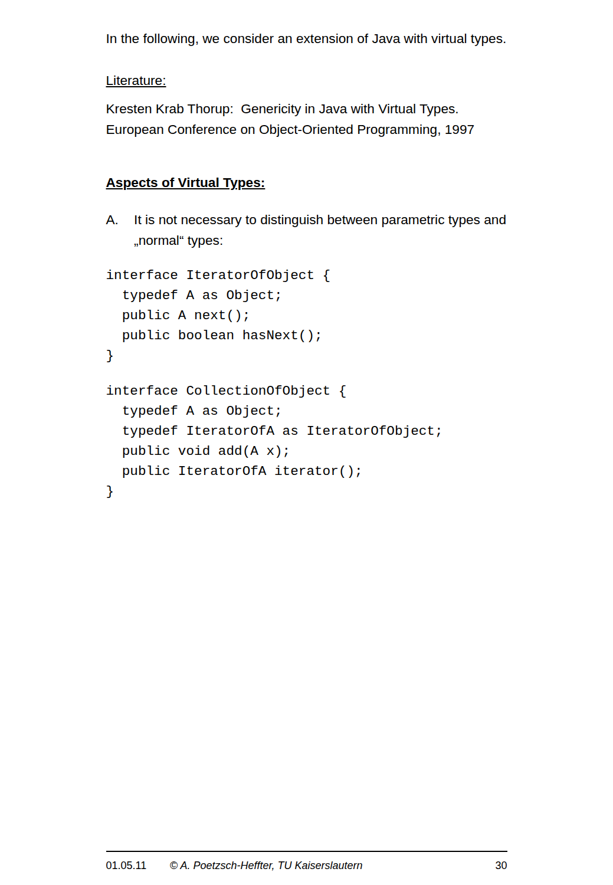In the following, we consider an extension of Java with virtual types.
Literature:
Kresten Krab Thorup: Genericity in Java with Virtual Types. European Conference on Object-Oriented Programming, 1997
Aspects of Virtual Types:
A. It is not necessary to distinguish between parametric types and „normal“ types:
interface IteratorOfObject {
  typedef A as Object;
  public A next();
  public boolean hasNext();
}
interface CollectionOfObject {
  typedef A as Object;
  typedef IteratorOfA as IteratorOfObject;
  public void add(A x);
  public IteratorOfA iterator();
}
01.05.11 © A. Poetzsch-Heffter, TU Kaiserslautern 30